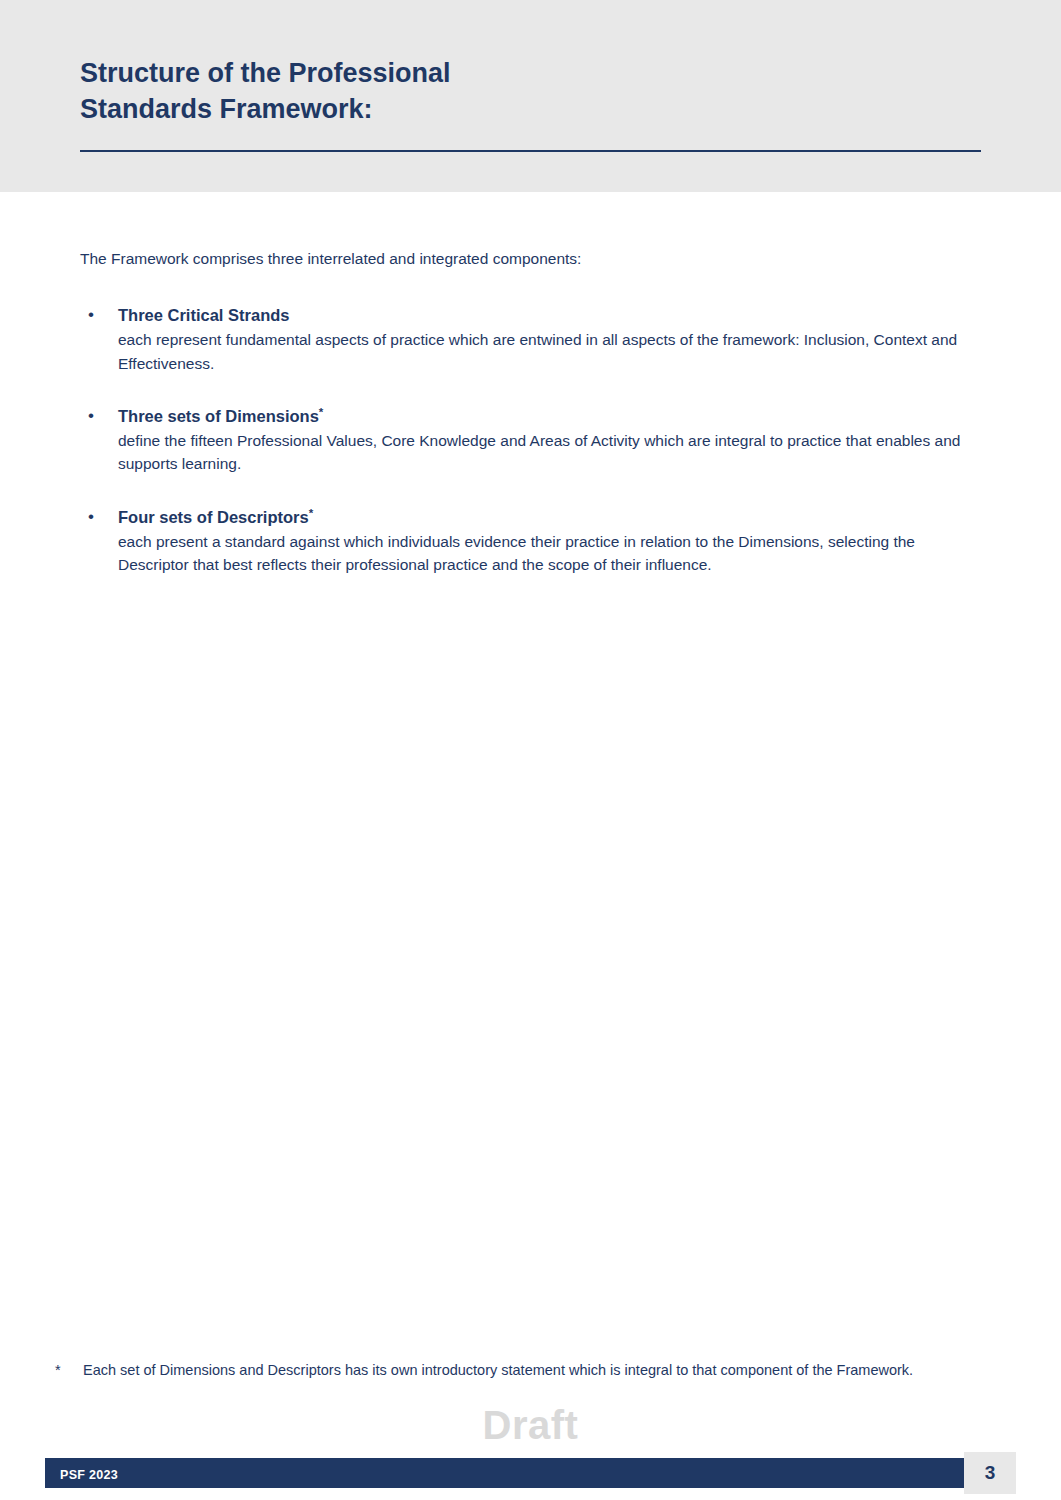Structure of the Professional
Standards Framework:
The Framework comprises three interrelated and integrated components:
Three Critical Strands each represent fundamental aspects of practice which are entwined in all aspects of the framework: Inclusion, Context and Effectiveness.
Three sets of Dimensions* define the fifteen Professional Values, Core Knowledge and Areas of Activity which are integral to practice that enables and supports learning.
Four sets of Descriptors* each present a standard against which individuals evidence their practice in relation to the Dimensions, selecting the Descriptor that best reflects their professional practice and the scope of their influence.
* Each set of Dimensions and Descriptors has its own introductory statement which is integral to that component of the Framework.
Draft
PSF 2023
3